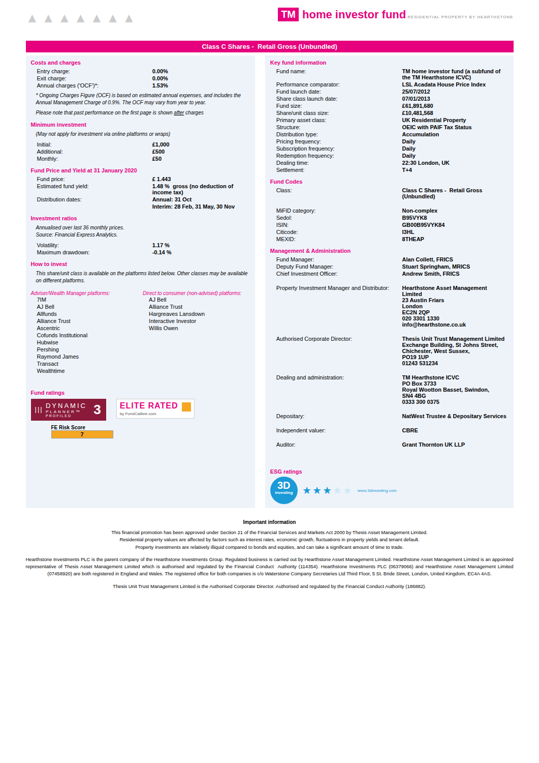▲▲▲▲▲▲▲
TM home investor fund RESIDENTIAL PROPERTY BY HEARTHSTONE
Class C Shares - Retail Gross (Unbundled)
Costs and charges
| Entry charge: | 0.00% |
| Exit charge: | 0.00% |
| Annual charges ('OCF')*: | 1.53% |
* Ongoing Charges Figure (OCF) is based on estimated annual expenses, and includes the Annual Management Charge of 0.9%. The OCF may vary from year to year.
Please note that past performance on the first page is shown after charges
Minimum investment
(May not apply for investment via online platforms or wraps)
| Initial: | £1,000 |
| Additional: | £500 |
| Monthly: | £50 |
Fund Price and Yield at 31 January 2020
| Fund price: | £ 1.443 |
| Estimated fund yield: | 1.48 % gross (no deduction of income tax) |
| Distribution dates: | Annual: 31 Oct |
| | Interim: 28 Feb, 31 May, 30 Nov |
Investment ratios
Annualised over last 36 monthly prices.
Source: Financial Express Analytics.
| Volatility: | 1.17 % |
| Maximum drawdown: | -0.14 % |
How to invest
This share/unit class is available on the platforms listed below. Other classes may be available on different platforms.
Adviser/Wealth Manager platforms:
7IM
AJ Bell
Allfunds
Alliance Trust
Ascentric
Cofunds Institutional
Hubwise
Pershing
Raymond James
Transact
Wealthtime
Direct to consumer (non-advised) platforms:
AJ Bell
Alliance Trust
Hargreaves Lansdown
Interactive Investor
Willis Owen
Fund ratings
||| DYNAMIC PLANNER™ PROFILED 3
ELITE RATED
by FundCalibre.com
FE Risk Score
7
Key fund information
| Fund name: | TM home investor fund (a subfund of the TM Hearthstone ICVC) |
| Performance comparator: | LSL Acadata House Price Index |
| Fund launch date: | 25/07/2012 |
| Share class launch date: | 07/01/2013 |
| Fund size: | £61,891,680 |
| Share/unit class size: | £10,481,568 |
| Primary asset class: | UK Residential Property |
| Structure: | OEIC with PAIF Tax Status |
| Distribution type: | Accumulation |
| Pricing frequency: | Daily |
| Subscription frequency: | Daily |
| Redemption frequency: | Daily |
| Dealing time: | 22:30 London, UK |
| Settlement: | T+4 |
Fund Codes
| Class: | Class C Shares - Retail Gross (Unbundled) |
| MiFID category: | Non-complex |
| Sedol: | B95VYK8 |
| ISIN: | GB00B95VYK84 |
| Citicode: | I3HL |
| MEXID: | 8THEAP |
Management & Administration
| Fund Manager: | Alan Collett, FRICS |
| Deputy Fund Manager: | Stuart Springham, MRICS |
| Chief Investment Officer: | Andrew Smith, FRICS |
| Property Investment Manager and Distributor: | Hearthstone Asset Management Limited 23 Austin Friars London EC2N 2QP 020 3301 1330 info@hearthstone.co.uk |
| Authorised Corporate Director: | Thesis Unit Trust Management Limited Exchange Building, St Johns Street, Chichester, West Sussex, PO19 1UP 01243 531234 |
| Dealing and administration: | TM Hearthstone ICVC PO Box 3733 Royal Wootton Basset, Swindon, SN4 4BG 0333 300 0375 |
| Depositary: | NatWest Trustee & Depositary Services |
| Independent valuer: | CBRE |
| Auditor: | Grant Thornton UK LLP |
ESG ratings
3D investing ★★★★★ www.3dinvesting.com
Important information
This financial promotion has been approved under Section 21 of the Financial Services and Markets Act 2000 by Thesis Asset Management Limited.
Residential property values are affected by factors such as interest rates, economic growth, fluctuations in property yields and tenant default.
Property investments are relatively illiquid compared to bonds and equities, and can take a significant amount of time to trade.
Hearthstone Investments PLC is the parent company of the Hearthstone Investments Group. Regulated business is carried out by Hearthstone Asset Management Limited. Hearthstone Asset Management Limited is an appointed representative of Thesis Asset Management Limited which is authorised and regulated by the Financial Conduct Authority (114354). Hearthstone Investments PLC (06379066) and Hearthstone Asset Management Limited (07458920) are both registered in England and Wales. The registered office for both companies is c/o Waterstone Company Secretaries Ltd Third Floor, 5 St. Bride Street, London, United Kingdom, EC4A 4AS.
Thesis Unit Trust Management Limited is the Authorised Corporate Director. Authorised and regulated by the Financial Conduct Authority (186882).